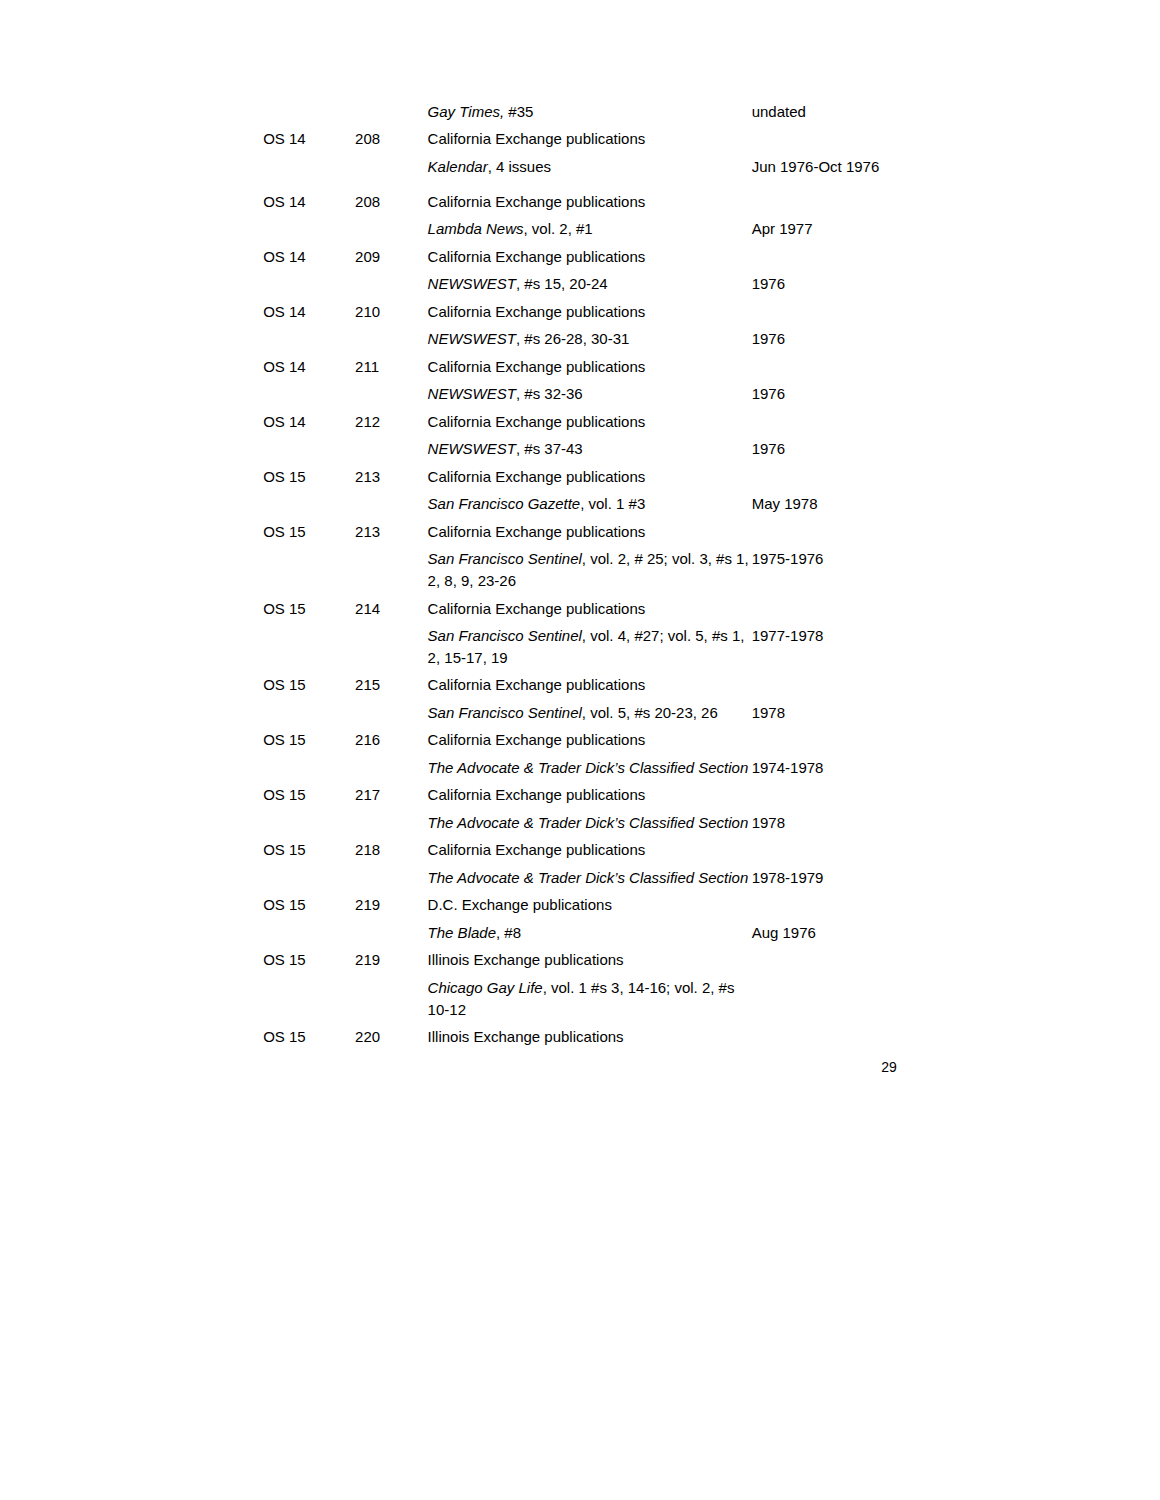| | | Gay Times, #35 | undated |
| OS 14 | 208 | California Exchange publications | |
| | | Kalendar , 4 issues | Jun 1976-Oct 1976 |
| OS 14 | 208 | California Exchange publications | |
| | | Lambda News , vol. 2, #1 | Apr 1977 |
| OS 14 | 209 | California Exchange publications | |
| | | NEWSWEST , #s 15, 20-24 | 1976 |
| OS 14 | 210 | California Exchange publications | |
| | | NEWSWEST , #s 26-28, 30-31 | 1976 |
| OS 14 | 211 | California Exchange publications | |
| | | NEWSWEST , #s 32-36 | 1976 |
| OS 14 | 212 | California Exchange publications | |
| | | NEWSWEST , #s 37-43 | 1976 |
| OS 15 | 213 | California Exchange publications | |
| | | San Francisco Gazette , vol. 1 #3 | May 1978 |
| OS 15 | 213 | California Exchange publications | |
| | | San Francisco Sentinel , vol. 2, # 25; vol. 3, #s 1, 2, 8, 9, 23-26 | 1975-1976 |
| OS 15 | 214 | California Exchange publications | |
| | | San Francisco Sentinel , vol. 4, #27; vol. 5, #s 1, 2, 15-17, 19 | 1977-1978 |
| OS 15 | 215 | California Exchange publications | |
| | | San Francisco Sentinel , vol. 5, #s 20-23, 26 | 1978 |
| OS 15 | 216 | California Exchange publications | |
| | | The Advocate & Trader Dick’s Classified Section | 1974-1978 |
| OS 15 | 217 | California Exchange publications | |
| | | The Advocate & Trader Dick’s Classified Section | 1978 |
| OS 15 | 218 | California Exchange publications | |
| | | The Advocate & Trader Dick’s Classified Section | 1978-1979 |
| OS 15 | 219 | D.C. Exchange publications | |
| | | The Blade , #8 | Aug 1976 |
| OS 15 | 219 | Illinois Exchange publications | |
| | | Chicago Gay Life , vol. 1 #s 3, 14-16; vol. 2, #s 10-12 | |
| OS 15 | 220 | Illinois Exchange publications | |
29